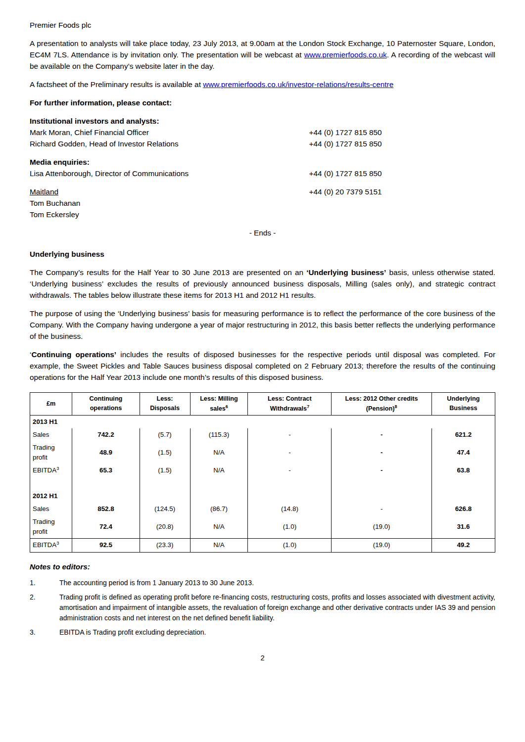Premier Foods plc
A presentation to analysts will take place today, 23 July 2013, at 9.00am at the London Stock Exchange, 10 Paternoster Square, London, EC4M 7LS. Attendance is by invitation only. The presentation will be webcast at www.premierfoods.co.uk. A recording of the webcast will be available on the Company’s website later in the day.
A factsheet of the Preliminary results is available at www.premierfoods.co.uk/investor-relations/results-centre
For further information, please contact:
| Institutional investors and analysts: |
| Mark Moran, Chief Financial Officer | +44 (0) 1727 815 850 |
| Richard Godden, Head of Investor Relations | +44 (0) 1727 815 850 |
| Media enquiries: |
| Lisa Attenborough, Director of Communications | +44 (0) 1727 815 850 |
| Maitland | +44 (0) 20 7379 5151 |
| Tom Buchanan | |
| Tom Eckersley | |
- Ends -
Underlying business
The Company’s results for the Half Year to 30 June 2013 are presented on an ‘Underlying business’ basis, unless otherwise stated. ‘Underlying business’ excludes the results of previously announced business disposals, Milling (sales only), and strategic contract withdrawals. The tables below illustrate these items for 2013 H1 and 2012 H1 results.
The purpose of using the ‘Underlying business’ basis for measuring performance is to reflect the performance of the core business of the Company. With the Company having undergone a year of major restructuring in 2012, this basis better reflects the underlying performance of the business.
‘Continuing operations’ includes the results of disposed businesses for the respective periods until disposal was completed. For example, the Sweet Pickles and Table Sauces business disposal completed on 2 February 2013; therefore the results of the continuing operations for the Half Year 2013 include one month’s results of this disposed business.
| £m | Continuing operations | Less: Disposals | Less: Milling sales 6 | Less: Contract Withdrawals 7 | Less: 2012 Other credits (Pension) 8 | Underlying Business |
| --- | --- | --- | --- | --- | --- | --- |
| 2013 H1 |
| Sales | 742.2 | (5.7) | (115.3) | - | - | 621.2 |
| Trading profit | 48.9 | (1.5) | N/A | - | - | 47.4 |
| EBITDA 3 | 65.3 | (1.5) | N/A | - | - | 63.8 |
| 2012 H1 | | | | | | |
| Sales | 852.8 | (124.5) | (86.7) | (14.8) | - | 626.8 |
| Trading profit | 72.4 | (20.8) | N/A | (1.0) | (19.0) | 31.6 |
| EBITDA 3 | 92.5 | (23.3) | N/A | (1.0) | (19.0) | 49.2 |
Notes to editors:
1. The accounting period is from 1 January 2013 to 30 June 2013.
2. Trading profit is defined as operating profit before re-financing costs, restructuring costs, profits and losses associated with divestment activity, amortisation and impairment of intangible assets, the revaluation of foreign exchange and other derivative contracts under IAS 39 and pension administration costs and net interest on the net defined benefit liability.
3. EBITDA is Trading profit excluding depreciation.
2